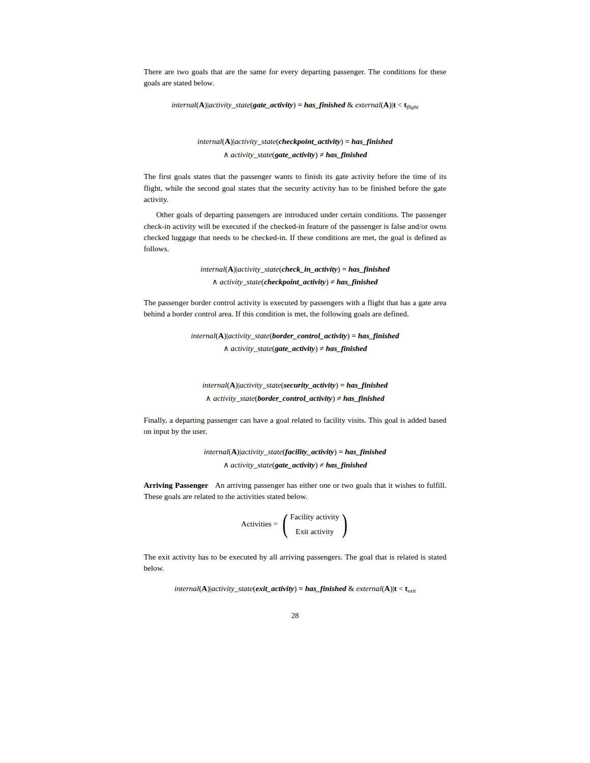There are two goals that are the same for every departing passenger. The conditions for these goals are stated below.
internal(A)|activity_state(gate_activity) = has_finished & external(A)|t < tflight
internal(A)|activity_state(checkpoint_activity) = has_finished ∧ activity_state(gate_activity) ≠ has_finished
The first goals states that the passenger wants to finish its gate activity before the time of its flight, while the second goal states that the security activity has to be finished before the gate activity.
Other goals of departing passengers are introduced under certain conditions. The passenger check-in activity will be executed if the checked-in feature of the passenger is false and/or owns checked luggage that needs to be checked-in. If these conditions are met, the goal is defined as follows.
internal(A)|activity_state(check_in_activity) = has_finished ∧ activity_state(checkpoint_activity) ≠ has_finished
The passenger border control activity is executed by passengers with a flight that has a gate area behind a border control area. If this condition is met, the following goals are defined.
internal(A)|activity_state(border_control_activity) = has_finished ∧ activity_state(gate_activity) ≠ has_finished
internal(A)|activity_state(security_activity) = has_finished ∧ activity_state(border_control_activity) ≠ has_finished
Finally, a departing passenger can have a goal related to facility visits. This goal is added based on input by the user.
internal(A)|activity_state(facility_activity) = has_finished ∧ activity_state(gate_activity) ≠ has_finished
Arriving Passenger An arriving passenger has either one or two goals that it wishes to fulfill. These goals are related to the activities stated below.
Activities = ( Facility activity
Exit activity )
The exit activity has to be executed by all arriving passengers. The goal that is related is stated below.
internal(A)|activity_state(exit_activity) = has_finished & external(A)|t < texit
28